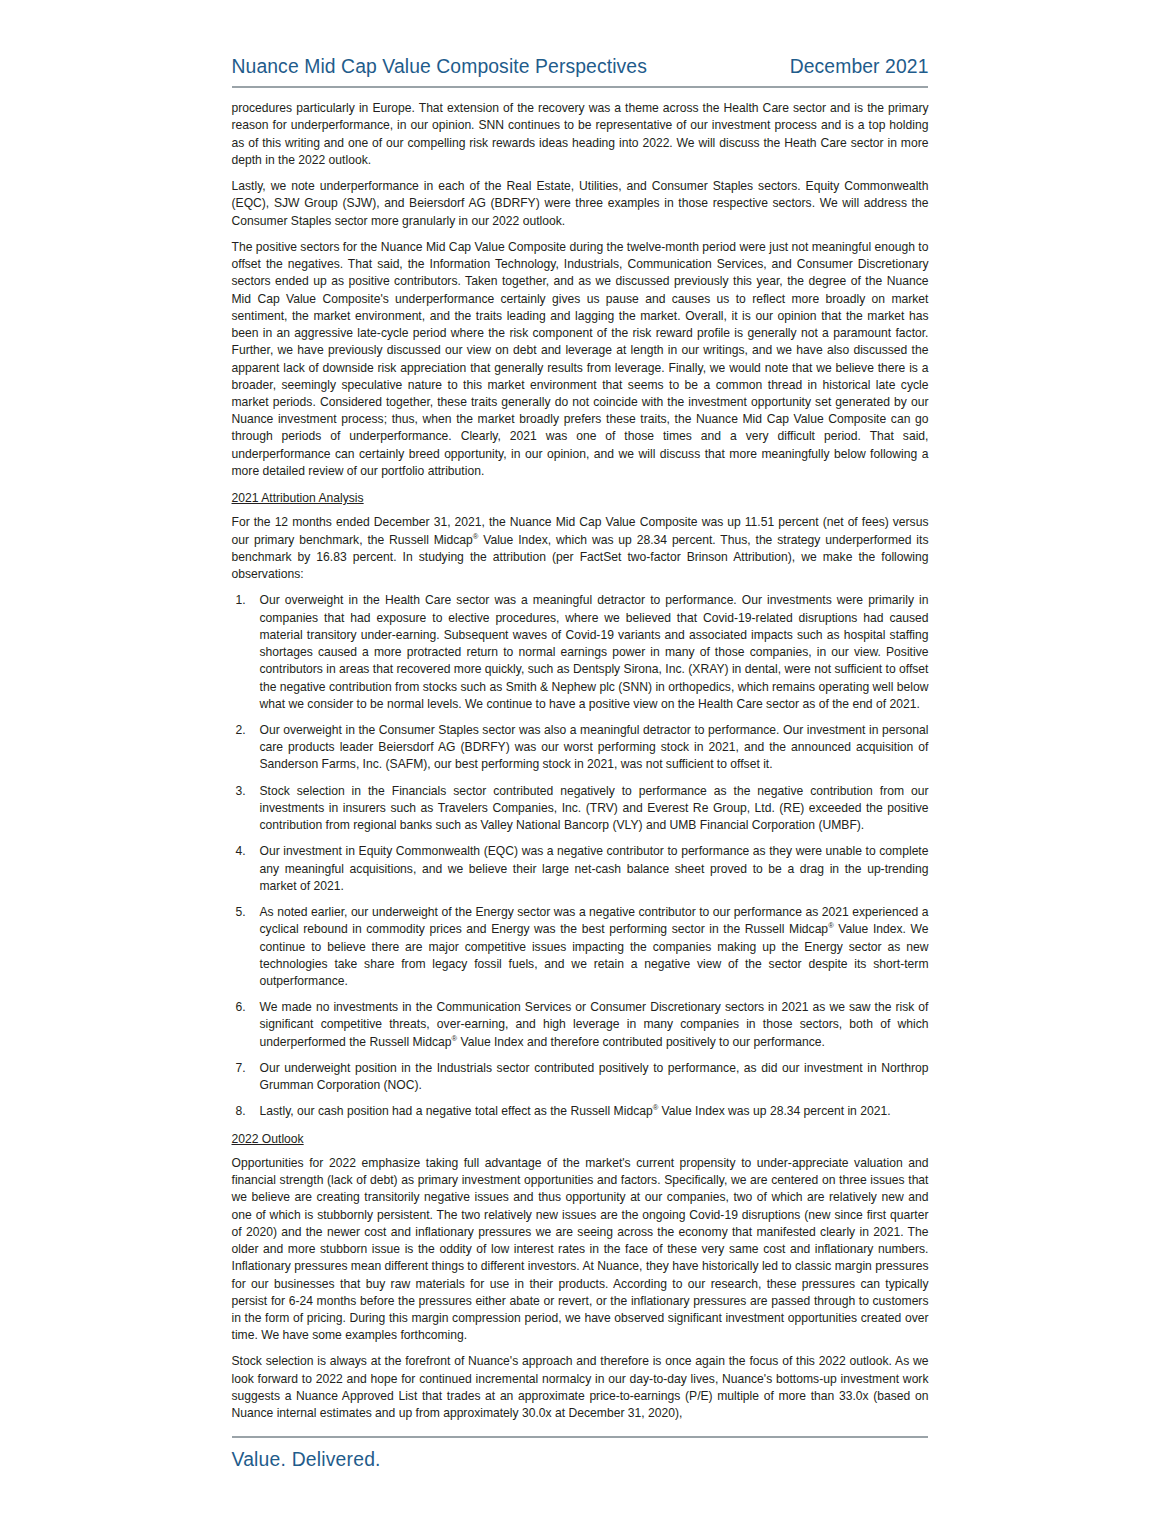Nuance Mid Cap Value Composite Perspectives
December 2021
procedures particularly in Europe. That extension of the recovery was a theme across the Health Care sector and is the primary reason for underperformance, in our opinion. SNN continues to be representative of our investment process and is a top holding as of this writing and one of our compelling risk rewards ideas heading into 2022. We will discuss the Heath Care sector in more depth in the 2022 outlook.
Lastly, we note underperformance in each of the Real Estate, Utilities, and Consumer Staples sectors. Equity Commonwealth (EQC), SJW Group (SJW), and Beiersdorf AG (BDRFY) were three examples in those respective sectors. We will address the Consumer Staples sector more granularly in our 2022 outlook.
The positive sectors for the Nuance Mid Cap Value Composite during the twelve-month period were just not meaningful enough to offset the negatives. That said, the Information Technology, Industrials, Communication Services, and Consumer Discretionary sectors ended up as positive contributors. Taken together, and as we discussed previously this year, the degree of the Nuance Mid Cap Value Composite's underperformance certainly gives us pause and causes us to reflect more broadly on market sentiment, the market environment, and the traits leading and lagging the market. Overall, it is our opinion that the market has been in an aggressive late-cycle period where the risk component of the risk reward profile is generally not a paramount factor. Further, we have previously discussed our view on debt and leverage at length in our writings, and we have also discussed the apparent lack of downside risk appreciation that generally results from leverage. Finally, we would note that we believe there is a broader, seemingly speculative nature to this market environment that seems to be a common thread in historical late cycle market periods. Considered together, these traits generally do not coincide with the investment opportunity set generated by our Nuance investment process; thus, when the market broadly prefers these traits, the Nuance Mid Cap Value Composite can go through periods of underperformance. Clearly, 2021 was one of those times and a very difficult period. That said, underperformance can certainly breed opportunity, in our opinion, and we will discuss that more meaningfully below following a more detailed review of our portfolio attribution.
2021 Attribution Analysis
For the 12 months ended December 31, 2021, the Nuance Mid Cap Value Composite was up 11.51 percent (net of fees) versus our primary benchmark, the Russell Midcap® Value Index, which was up 28.34 percent. Thus, the strategy underperformed its benchmark by 16.83 percent. In studying the attribution (per FactSet two-factor Brinson Attribution), we make the following observations:
Our overweight in the Health Care sector was a meaningful detractor to performance. Our investments were primarily in companies that had exposure to elective procedures, where we believed that Covid-19-related disruptions had caused material transitory under-earning. Subsequent waves of Covid-19 variants and associated impacts such as hospital staffing shortages caused a more protracted return to normal earnings power in many of those companies, in our view. Positive contributors in areas that recovered more quickly, such as Dentsply Sirona, Inc. (XRAY) in dental, were not sufficient to offset the negative contribution from stocks such as Smith & Nephew plc (SNN) in orthopedics, which remains operating well below what we consider to be normal levels. We continue to have a positive view on the Health Care sector as of the end of 2021.
Our overweight in the Consumer Staples sector was also a meaningful detractor to performance. Our investment in personal care products leader Beiersdorf AG (BDRFY) was our worst performing stock in 2021, and the announced acquisition of Sanderson Farms, Inc. (SAFM), our best performing stock in 2021, was not sufficient to offset it.
Stock selection in the Financials sector contributed negatively to performance as the negative contribution from our investments in insurers such as Travelers Companies, Inc. (TRV) and Everest Re Group, Ltd. (RE) exceeded the positive contribution from regional banks such as Valley National Bancorp (VLY) and UMB Financial Corporation (UMBF).
Our investment in Equity Commonwealth (EQC) was a negative contributor to performance as they were unable to complete any meaningful acquisitions, and we believe their large net-cash balance sheet proved to be a drag in the up-trending market of 2021.
As noted earlier, our underweight of the Energy sector was a negative contributor to our performance as 2021 experienced a cyclical rebound in commodity prices and Energy was the best performing sector in the Russell Midcap® Value Index. We continue to believe there are major competitive issues impacting the companies making up the Energy sector as new technologies take share from legacy fossil fuels, and we retain a negative view of the sector despite its short-term outperformance.
We made no investments in the Communication Services or Consumer Discretionary sectors in 2021 as we saw the risk of significant competitive threats, over-earning, and high leverage in many companies in those sectors, both of which underperformed the Russell Midcap® Value Index and therefore contributed positively to our performance.
Our underweight position in the Industrials sector contributed positively to performance, as did our investment in Northrop Grumman Corporation (NOC).
Lastly, our cash position had a negative total effect as the Russell Midcap® Value Index was up 28.34 percent in 2021.
2022 Outlook
Opportunities for 2022 emphasize taking full advantage of the market's current propensity to under-appreciate valuation and financial strength (lack of debt) as primary investment opportunities and factors. Specifically, we are centered on three issues that we believe are creating transitorily negative issues and thus opportunity at our companies, two of which are relatively new and one of which is stubbornly persistent. The two relatively new issues are the ongoing Covid-19 disruptions (new since first quarter of 2020) and the newer cost and inflationary pressures we are seeing across the economy that manifested clearly in 2021. The older and more stubborn issue is the oddity of low interest rates in the face of these very same cost and inflationary numbers. Inflationary pressures mean different things to different investors. At Nuance, they have historically led to classic margin pressures for our businesses that buy raw materials for use in their products. According to our research, these pressures can typically persist for 6-24 months before the pressures either abate or revert, or the inflationary pressures are passed through to customers in the form of pricing. During this margin compression period, we have observed significant investment opportunities created over time. We have some examples forthcoming.
Stock selection is always at the forefront of Nuance's approach and therefore is once again the focus of this 2022 outlook. As we look forward to 2022 and hope for continued incremental normalcy in our day-to-day lives, Nuance's bottoms-up investment work suggests a Nuance Approved List that trades at an approximate price-to-earnings (P/E) multiple of more than 33.0x (based on Nuance internal estimates and up from approximately 30.0x at December 31, 2020),
Value. Delivered.